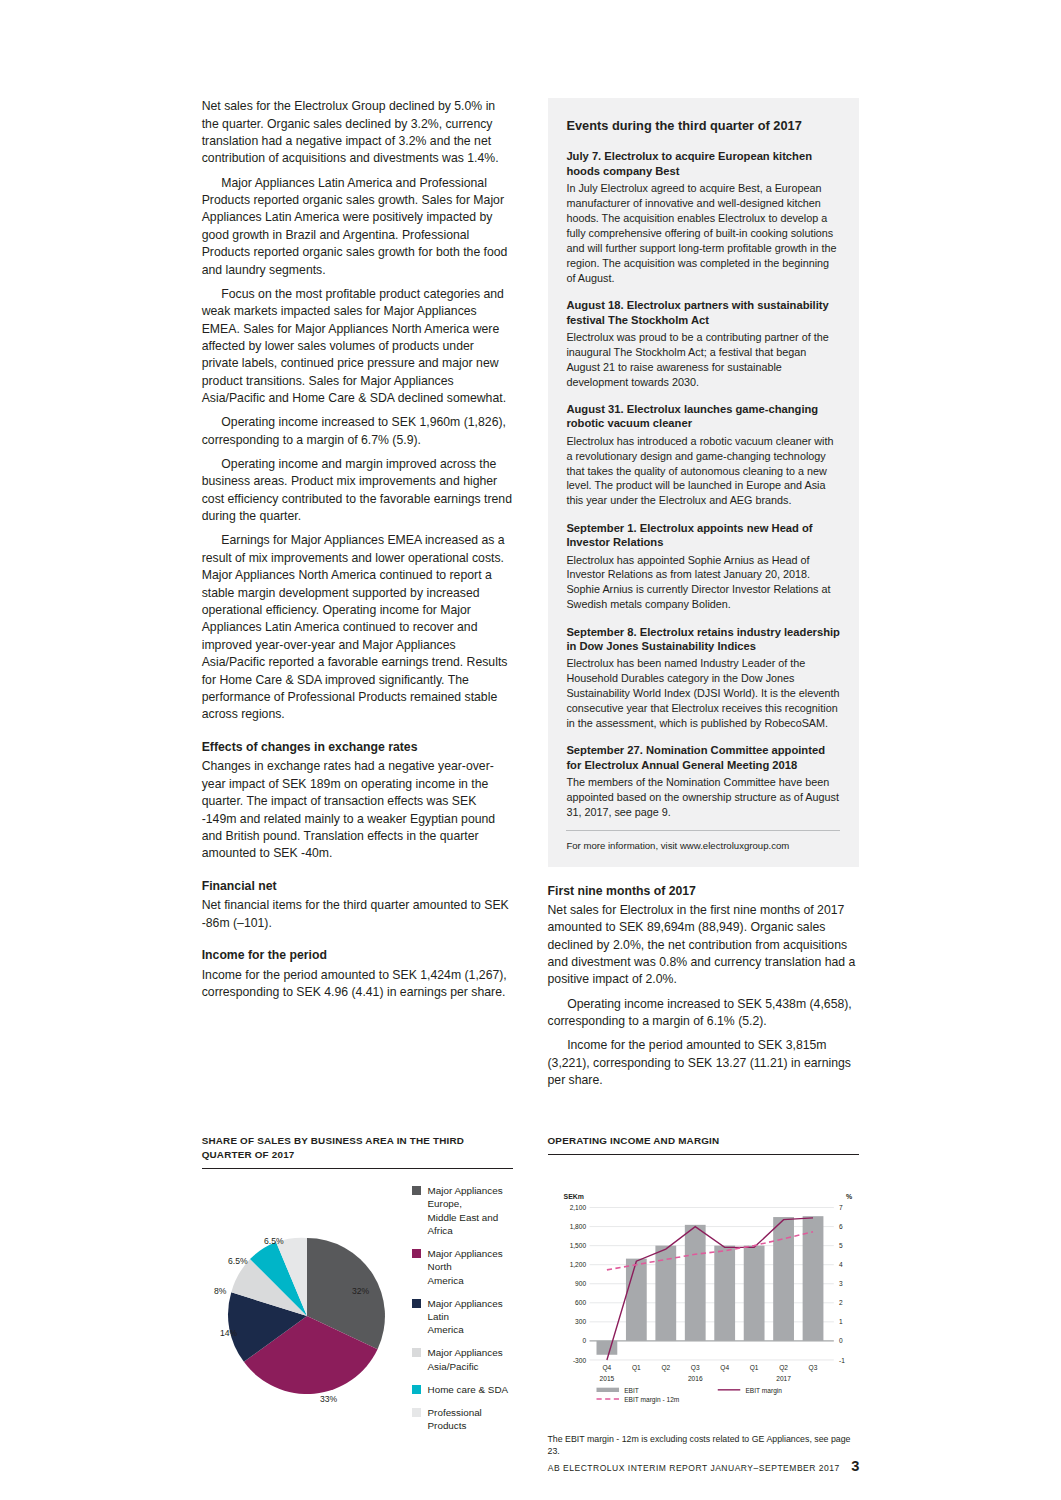Net sales for the Electrolux Group declined by 5.0% in the quarter. Organic sales declined by 3.2%, currency translation had a negative impact of 3.2% and the net contribution of acquisitions and divestments was 1.4%.
Major Appliances Latin America and Professional Products reported organic sales growth. Sales for Major Appliances Latin America were positively impacted by good growth in Brazil and Argentina. Professional Products reported organic sales growth for both the food and laundry segments.
Focus on the most profitable product categories and weak markets impacted sales for Major Appliances EMEA. Sales for Major Appliances North America were affected by lower sales volumes of products under private labels, continued price pressure and major new product transitions. Sales for Major Appliances Asia/Pacific and Home Care & SDA declined somewhat.
Operating income increased to SEK 1,960m (1,826), corresponding to a margin of 6.7% (5.9).
Operating income and margin improved across the business areas. Product mix improvements and higher cost efficiency contributed to the favorable earnings trend during the quarter.
Earnings for Major Appliances EMEA increased as a result of mix improvements and lower operational costs. Major Appliances North America continued to report a stable margin development supported by increased operational efficiency. Operating income for Major Appliances Latin America continued to recover and improved year-over-year and Major Appliances Asia/Pacific reported a favorable earnings trend. Results for Home Care & SDA improved significantly. The performance of Professional Products remained stable across regions.
Effects of changes in exchange rates
Changes in exchange rates had a negative year-over-year impact of SEK 189m on operating income in the quarter. The impact of transaction effects was SEK -149m and related mainly to a weaker Egyptian pound and British pound. Translation effects in the quarter amounted to SEK -40m.
Financial net
Net financial items for the third quarter amounted to SEK -86m (–101).
Income for the period
Income for the period amounted to SEK 1,424m (1,267), corresponding to SEK 4.96 (4.41) in earnings per share.
Events during the third quarter of 2017
July 7. Electrolux to acquire European kitchen hoods company Best
In July Electrolux agreed to acquire Best, a European manufacturer of innovative and well-designed kitchen hoods. The acquisition enables Electrolux to develop a fully comprehensive offering of built-in cooking solutions and will further support long-term profitable growth in the region. The acquisition was completed in the beginning of August.
August 18. Electrolux partners with sustainability festival The Stockholm Act
Electrolux was proud to be a contributing partner of the inaugural The Stockholm Act; a festival that began August 21 to raise awareness for sustainable development towards 2030.
August 31. Electrolux launches game-changing robotic vacuum cleaner
Electrolux has introduced a robotic vacuum cleaner with a revolutionary design and game-changing technology that takes the quality of autonomous cleaning to a new level. The product will be launched in Europe and Asia this year under the Electrolux and AEG brands.
September 1. Electrolux appoints new Head of Investor Relations
Electrolux has appointed Sophie Arnius as Head of Investor Relations as from latest January 20, 2018. Sophie Arnius is currently Director Investor Relations at Swedish metals company Boliden.
September 8. Electrolux retains industry leadership in Dow Jones Sustainability Indices
Electrolux has been named Industry Leader of the Household Durables category in the Dow Jones Sustainability World Index (DJSI World). It is the eleventh consecutive year that Electrolux receives this recognition in the assessment, which is published by RobecoSAM.
September 27. Nomination Committee appointed for Electrolux Annual General Meeting 2018
The members of the Nomination Committee have been appointed based on the ownership structure as of August 31, 2017, see page 9.
For more information, visit www.electroluxgroup.com
First nine months of 2017
Net sales for Electrolux in the first nine months of 2017 amounted to SEK 89,694m (88,949). Organic sales declined by 2.0%, the net contribution from acquisitions and divestment was 0.8% and currency translation had a positive impact of 2.0%.
Operating income increased to SEK 5,438m (4,658), corresponding to a margin of 6.1% (5.2).
Income for the period amounted to SEK 3,815m (3,221), corresponding to SEK 13.27 (11.21) in earnings per share.
SHARE OF SALES BY BUSINESS AREA IN THE THIRD QUARTER OF 2017
32% 33% 14% 8% 6.5% 6.5%
Major Appliances Europe,
Middle East and Africa
Major Appliances North
America
Major Appliances Latin
America
Major Appliances
Asia/Pacific
Home care & SDA
Professional Products
OPERATING INCOME AND MARGIN
SEKm % 2,100 1,800 1,500 1,200 900 600 300 0 -300 7 6 5 4 3 2 1 0 -1 Q4 Q1 Q2 Q3 Q4 Q1 Q2 Q3 2015 2016 2017 EBIT EBIT margin EBIT margin - 12m
The EBIT margin - 12m is excluding costs related to GE Appliances, see page 23.
AB ELECTROLUX INTERIM REPORT JANUARY–SEPTEMBER 2017 3